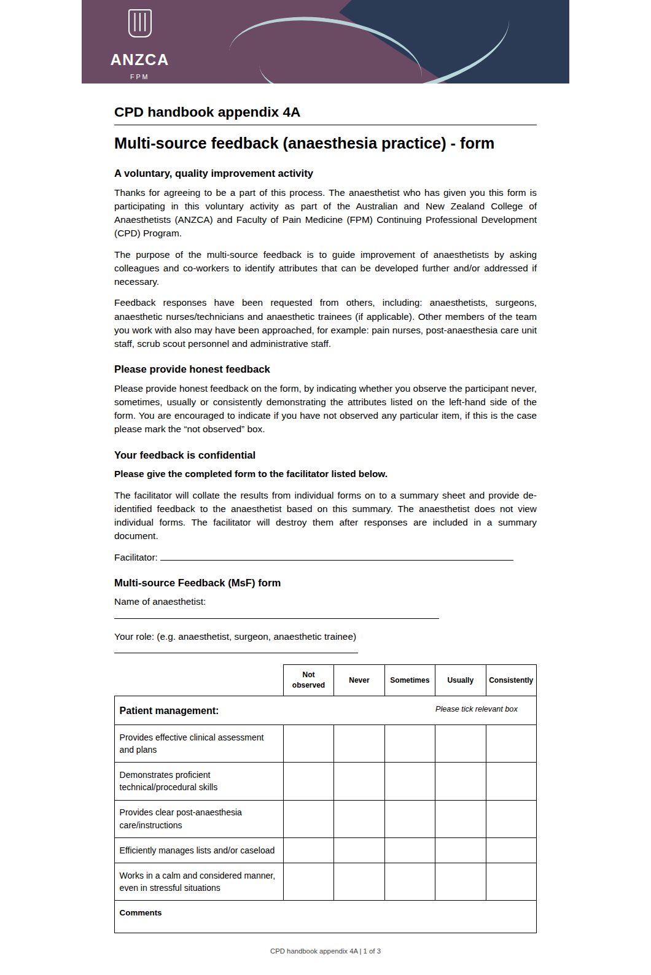ANZCA
FPM
CPD handbook appendix 4A
Multi-source feedback (anaesthesia practice) - form
A voluntary, quality improvement activity
Thanks for agreeing to be a part of this process. The anaesthetist who has given you this form is participating in this voluntary activity as part of the Australian and New Zealand College of Anaesthetists (ANZCA) and Faculty of Pain Medicine (FPM) Continuing Professional Development (CPD) Program.
The purpose of the multi-source feedback is to guide improvement of anaesthetists by asking colleagues and co-workers to identify attributes that can be developed further and/or addressed if necessary.
Feedback responses have been requested from others, including: anaesthetists, surgeons, anaesthetic nurses/technicians and anaesthetic trainees (if applicable). Other members of the team you work with also may have been approached, for example: pain nurses, post-anaesthesia care unit staff, scrub scout personnel and administrative staff.
Please provide honest feedback
Please provide honest feedback on the form, by indicating whether you observe the participant never, sometimes, usually or consistently demonstrating the attributes listed on the left-hand side of the form. You are encouraged to indicate if you have not observed any particular item, if this is the case please mark the “not observed” box.
Your feedback is confidential
Please give the completed form to the facilitator listed below.
The facilitator will collate the results from individual forms on to a summary sheet and provide de-identified feedback to the anaesthetist based on this summary. The anaesthetist does not view individual forms. The facilitator will destroy them after responses are included in a summary document.
Facilitator:
Multi-source Feedback (MsF) form
Name of anaesthetist:
Your role: (e.g. anaesthetist, surgeon, anaesthetic trainee)
| | Not observed | Never | Sometimes | Usually | Consistently |
| --- | --- | --- | --- | --- | --- |
| Patient management: Please tick relevant box |
| Provides effective clinical assessment and plans | | | | | |
| Demonstrates proficient technical/procedural skills | | | | | |
| Provides clear post-anaesthesia care/instructions | | | | | |
| Efficiently manages lists and/or caseload | | | | | |
| Works in a calm and considered manner, even in stressful situations | | | | | |
| Comments |
CPD handbook appendix 4A | 1 of 3